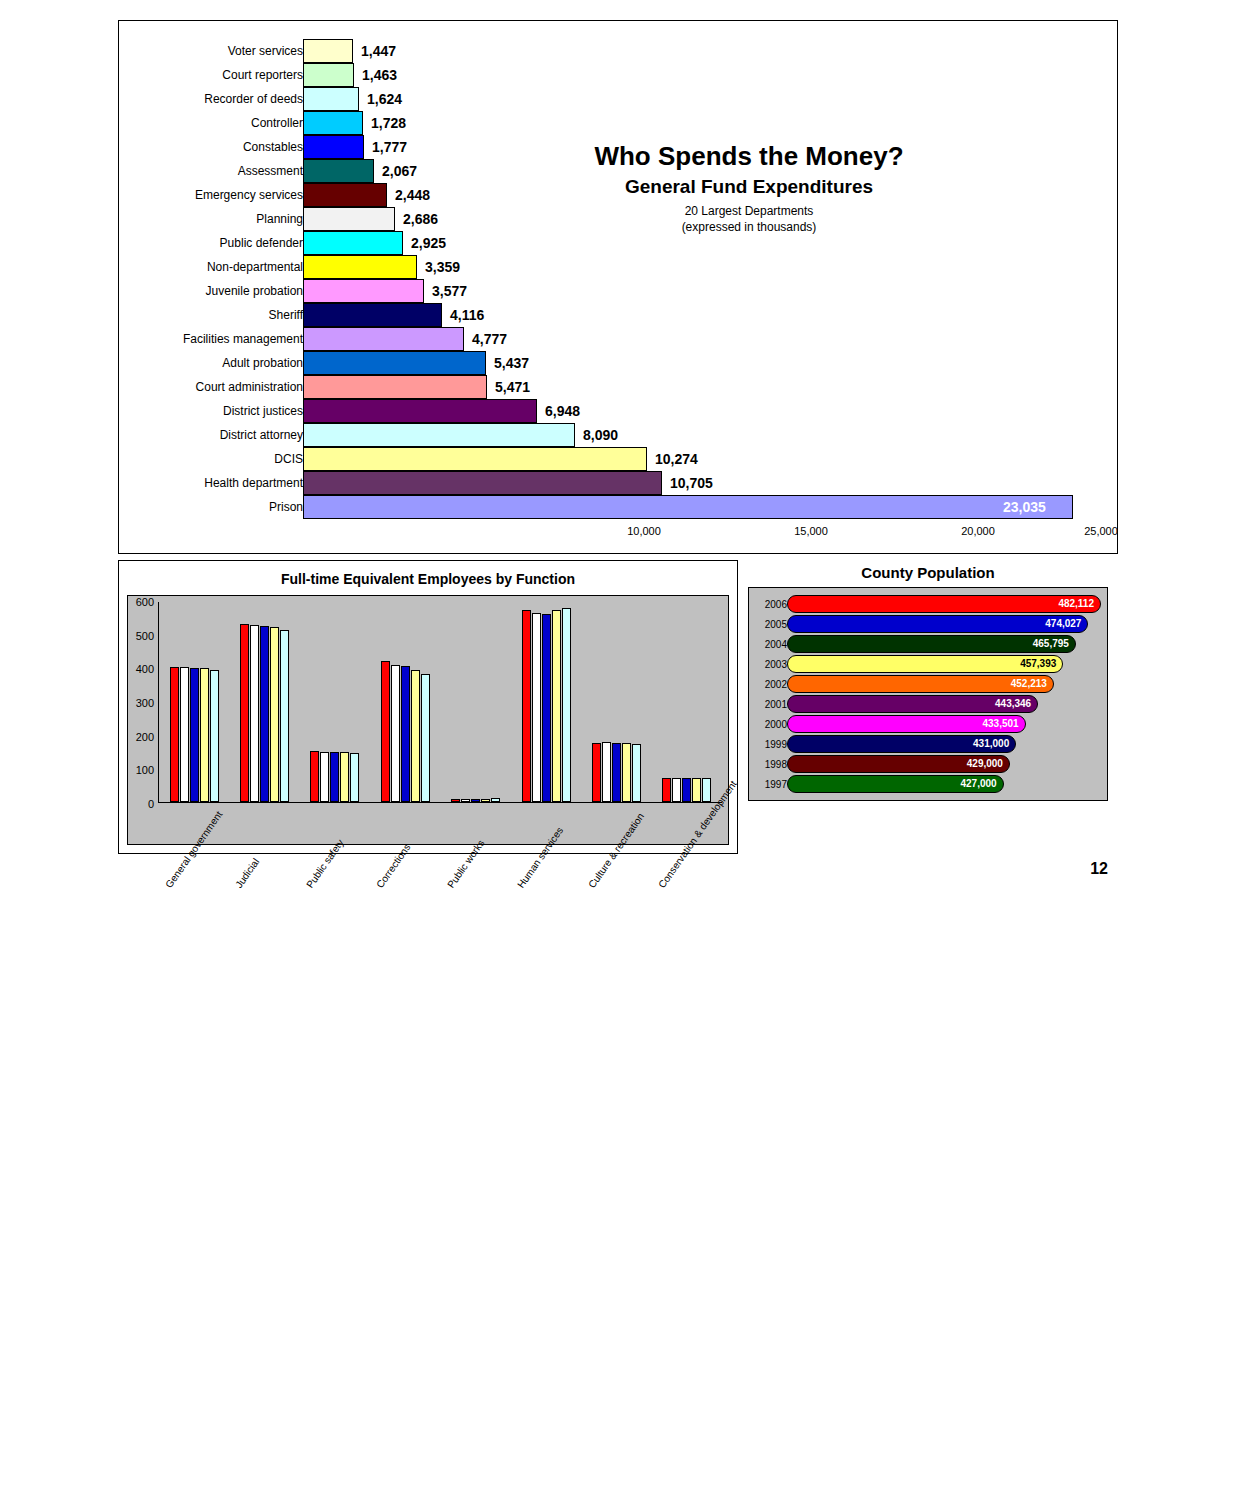Who Spends the Money?
General Fund Expenditures
20 Largest Departments
(expressed in thousands)
| Voter services | 1,447 |
| Court reporters | 1,463 |
| Recorder of deeds | 1,624 |
| Controller | 1,728 |
| Constables | 1,777 |
| Assessment | 2,067 |
| Emergency services | 2,448 |
| Planning | 2,686 |
| Public defender | 2,925 |
| Non-departmental | 3,359 |
| Juvenile probation | 3,577 |
| Sheriff | 4,116 |
| Facilities management | 4,777 |
| Adult probation | 5,437 |
| Court administration | 5,471 |
| District justices | 6,948 |
| District attorney | 8,090 |
| DCIS | 10,274 |
| Health department | 10,705 |
| Prison | 23,035 |
10,000 15,000 20,000 25,000
Full-time Equivalent Employees by Function
600
500
400
300
200
100
0
2006
2005
2004
2003
2002
General government Judicial Public safety Corrections Public works Human services Culture & recreation Conservation & development
County Population
| 2006 | 482,112 |
| 2005 | 474,027 |
| 2004 | 465,795 |
| 2003 | 457,393 |
| 2002 | 452,213 |
| 2001 | 443,346 |
| 2000 | 433,501 |
| 1999 | 431,000 |
| 1998 | 429,000 |
| 1997 | 427,000 |
12